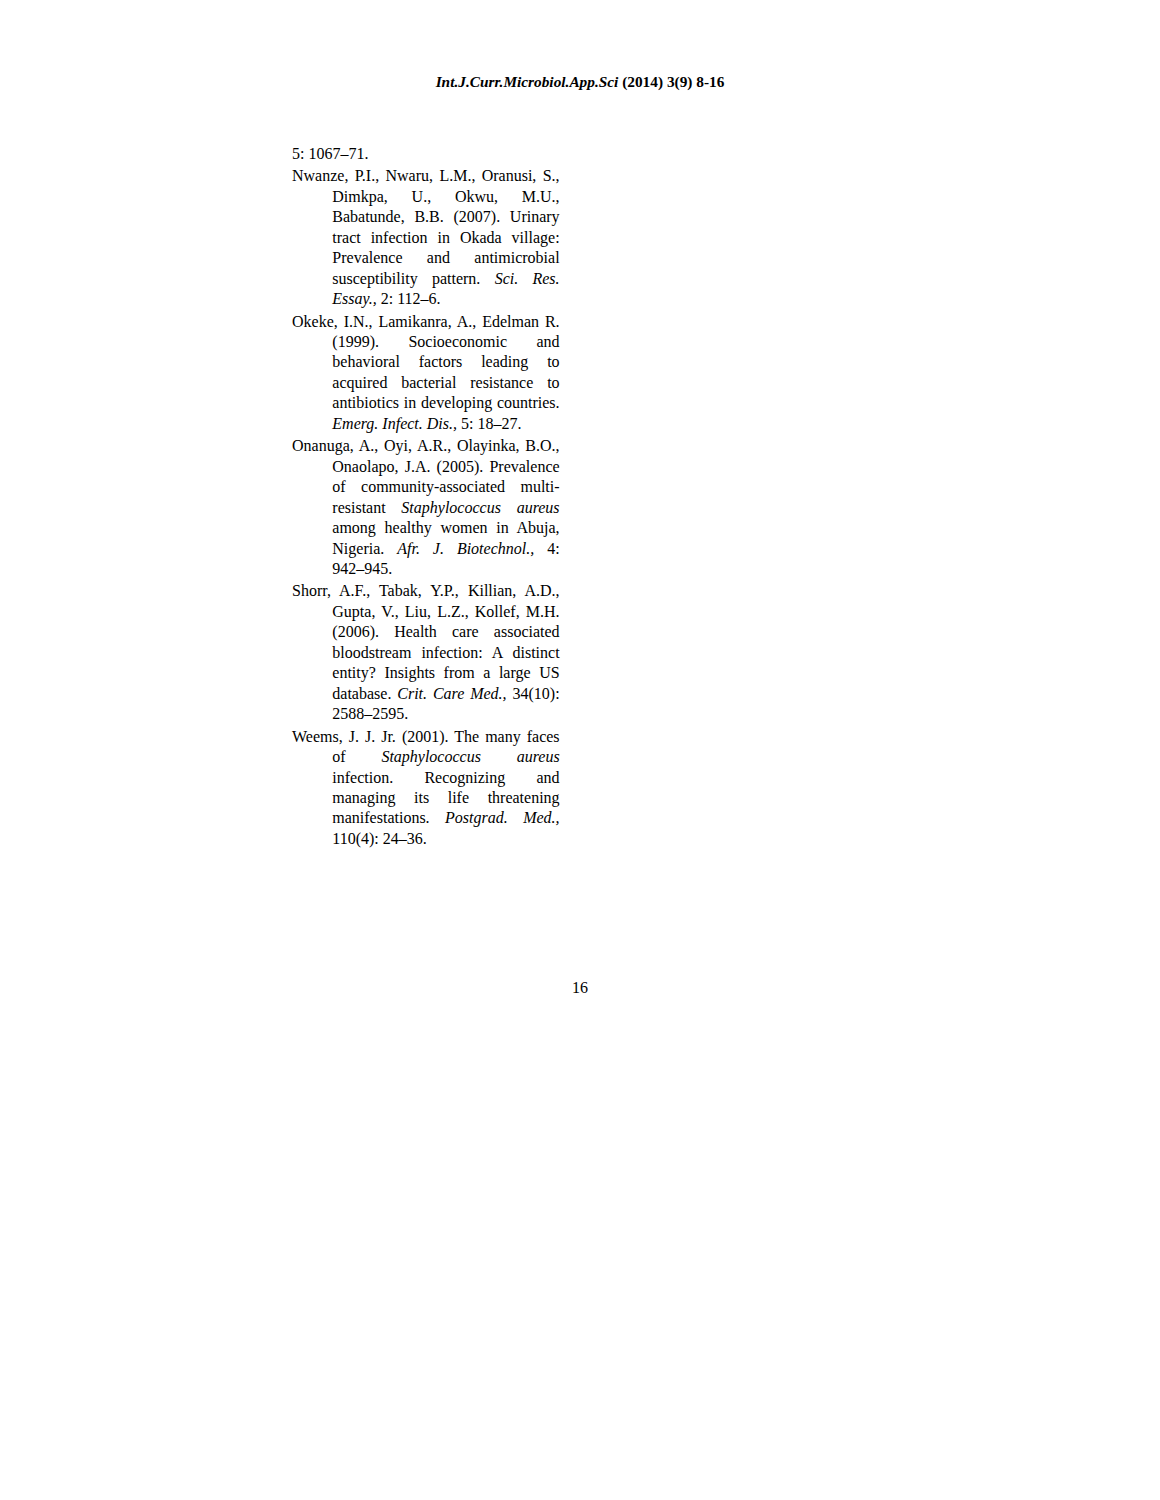Int.J.Curr.Microbiol.App.Sci (2014) 3(9) 8-16
5: 1067–71.
Nwanze, P.I., Nwaru, L.M., Oranusi, S., Dimkpa, U., Okwu, M.U., Babatunde, B.B. (2007). Urinary tract infection in Okada village: Prevalence and antimicrobial susceptibility pattern. Sci. Res. Essay., 2: 112–6.
Okeke, I.N., Lamikanra, A., Edelman R. (1999). Socioeconomic and behavioral factors leading to acquired bacterial resistance to antibiotics in developing countries. Emerg. Infect. Dis., 5: 18–27.
Onanuga, A., Oyi, A.R., Olayinka, B.O., Onaolapo, J.A. (2005). Prevalence of community-associated multi-resistant Staphylococcus aureus among healthy women in Abuja, Nigeria. Afr. J. Biotechnol., 4: 942–945.
Shorr, A.F., Tabak, Y.P., Killian, A.D., Gupta, V., Liu, L.Z., Kollef, M.H. (2006). Health care associated bloodstream infection: A distinct entity? Insights from a large US database. Crit. Care Med., 34(10): 2588–2595.
Weems, J. J. Jr. (2001). The many faces of Staphylococcus aureus infection. Recognizing and managing its life threatening manifestations. Postgrad. Med., 110(4): 24–36.
16